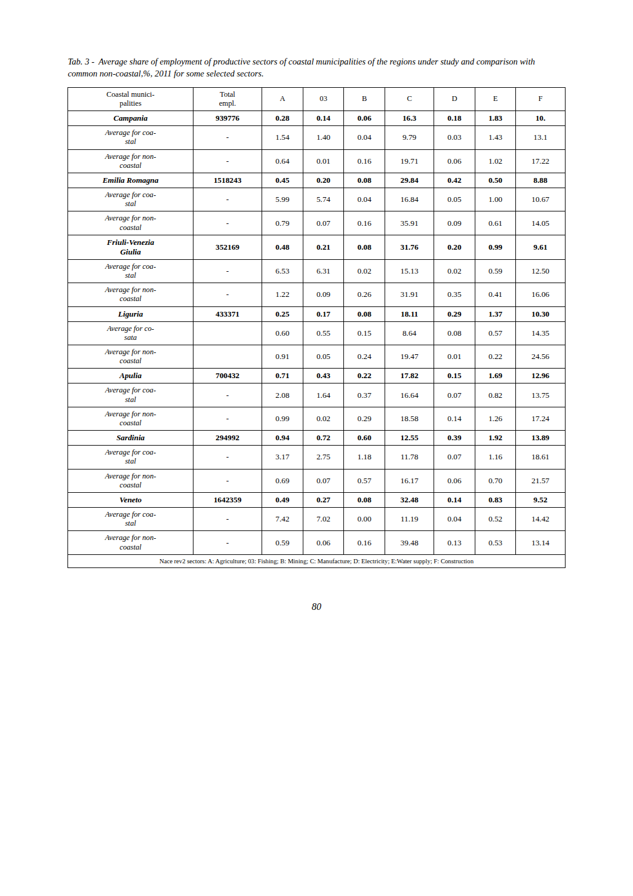Tab. 3 - Average share of employment of productive sectors of coastal municipalities of the regions under study and comparison with common non-coastal,%, 2011 for some selected sectors.
| Coastal munici- palities | Total empl. | A | 03 | B | C | D | E | F |
| --- | --- | --- | --- | --- | --- | --- | --- | --- |
| Campania | 939776 | 0.28 | 0.14 | 0.06 | 16.3 | 0.18 | 1.83 | 10. |
| Average for coa- stal | - | 1.54 | 1.40 | 0.04 | 9.79 | 0.03 | 1.43 | 13.1 |
| Average for non- coastal | - | 0.64 | 0.01 | 0.16 | 19.71 | 0.06 | 1.02 | 17.22 |
| Emilia Romagna | 1518243 | 0.45 | 0.20 | 0.08 | 29.84 | 0.42 | 0.50 | 8.88 |
| Average for coa- stal | - | 5.99 | 5.74 | 0.04 | 16.84 | 0.05 | 1.00 | 10.67 |
| Average for non- coastal | - | 0.79 | 0.07 | 0.16 | 35.91 | 0.09 | 0.61 | 14.05 |
| Friuli-Venezia Giulia | 352169 | 0.48 | 0.21 | 0.08 | 31.76 | 0.20 | 0.99 | 9.61 |
| Average for coa- stal | - | 6.53 | 6.31 | 0.02 | 15.13 | 0.02 | 0.59 | 12.50 |
| Average for non- coastal | - | 1.22 | 0.09 | 0.26 | 31.91 | 0.35 | 0.41 | 16.06 |
| Liguria | 433371 | 0.25 | 0.17 | 0.08 | 18.11 | 0.29 | 1.37 | 10.30 |
| Average for co- sata | | 0.60 | 0.55 | 0.15 | 8.64 | 0.08 | 0.57 | 14.35 |
| Average for non- coastal | | 0.91 | 0.05 | 0.24 | 19.47 | 0.01 | 0.22 | 24.56 |
| Apulia | 700432 | 0.71 | 0.43 | 0.22 | 17.82 | 0.15 | 1.69 | 12.96 |
| Average for coa- stal | - | 2.08 | 1.64 | 0.37 | 16.64 | 0.07 | 0.82 | 13.75 |
| Average for non- coastal | - | 0.99 | 0.02 | 0.29 | 18.58 | 0.14 | 1.26 | 17.24 |
| Sardinia | 294992 | 0.94 | 0.72 | 0.60 | 12.55 | 0.39 | 1.92 | 13.89 |
| Average for coa- stal | - | 3.17 | 2.75 | 1.18 | 11.78 | 0.07 | 1.16 | 18.61 |
| Average for non- coastal | - | 0.69 | 0.07 | 0.57 | 16.17 | 0.06 | 0.70 | 21.57 |
| Veneto | 1642359 | 0.49 | 0.27 | 0.08 | 32.48 | 0.14 | 0.83 | 9.52 |
| Average for coa- stal | - | 7.42 | 7.02 | 0.00 | 11.19 | 0.04 | 0.52 | 14.42 |
| Average for non- coastal | - | 0.59 | 0.06 | 0.16 | 39.48 | 0.13 | 0.53 | 13.14 |
| Nace rev2 sectors: A: Agriculture; 03: Fishing; B: Mining; C: Manufacture; D: Electricity; E:Water supply; F: Construction |
80